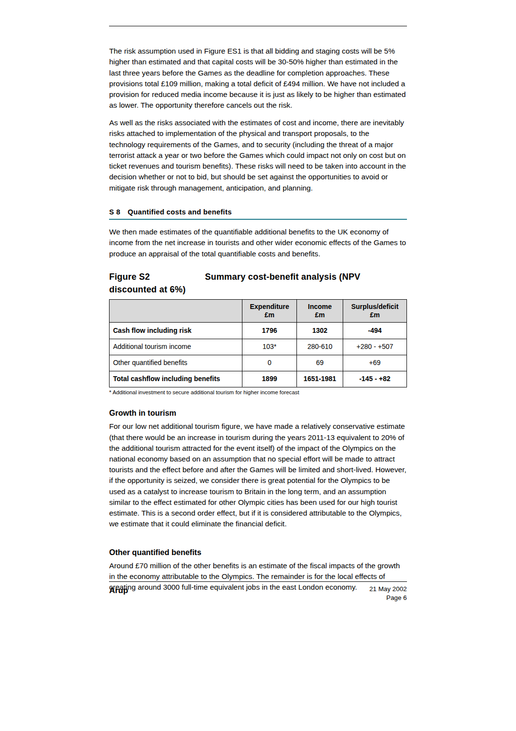The risk assumption used in Figure ES1 is that all bidding and staging costs will be 5% higher than estimated and that capital costs will be 30-50% higher than estimated in the last three years before the Games as the deadline for completion approaches. These provisions total £109 million, making a total deficit of £494 million. We have not included a provision for reduced media income because it is just as likely to be higher than estimated as lower. The opportunity therefore cancels out the risk.
As well as the risks associated with the estimates of cost and income, there are inevitably risks attached to implementation of the physical and transport proposals, to the technology requirements of the Games, and to security (including the threat of a major terrorist attack a year or two before the Games which could impact not only on cost but on ticket revenues and tourism benefits). These risks will need to be taken into account in the decision whether or not to bid, but should be set against the opportunities to avoid or mitigate risk through management, anticipation, and planning.
S 8 Quantified costs and benefits
We then made estimates of the quantifiable additional benefits to the UK economy of income from the net increase in tourists and other wider economic effects of the Games to produce an appraisal of the total quantifiable costs and benefits.
Figure S2 Summary cost-benefit analysis (NPV discounted at 6%)
| | Expenditure £m | Income £m | Surplus/deficit £m |
| --- | --- | --- | --- |
| Cash flow including risk | 1796 | 1302 | -494 |
| Additional tourism income | 103* | 280-610 | +280 - +507 |
| Other quantified benefits | 0 | 69 | +69 |
| Total cashflow including benefits | 1899 | 1651-1981 | -145 - +82 |
* Additional investment to secure additional tourism for higher income forecast
Growth in tourism
For our low net additional tourism figure, we have made a relatively conservative estimate (that there would be an increase in tourism during the years 2011-13 equivalent to 20% of the additional tourism attracted for the event itself) of the impact of the Olympics on the national economy based on an assumption that no special effort will be made to attract tourists and the effect before and after the Games will be limited and short-lived. However, if the opportunity is seized, we consider there is great potential for the Olympics to be used as a catalyst to increase tourism to Britain in the long term, and an assumption similar to the effect estimated for other Olympic cities has been used for our high tourist estimate. This is a second order effect, but if it is considered attributable to the Olympics, we estimate that it could eliminate the financial deficit.
Other quantified benefits
Around £70 million of the other benefits is an estimate of the fiscal impacts of the growth in the economy attributable to the Olympics. The remainder is for the local effects of creating around 3000 full-time equivalent jobs in the east London economy.
Arup
21 May 2002
Page 6